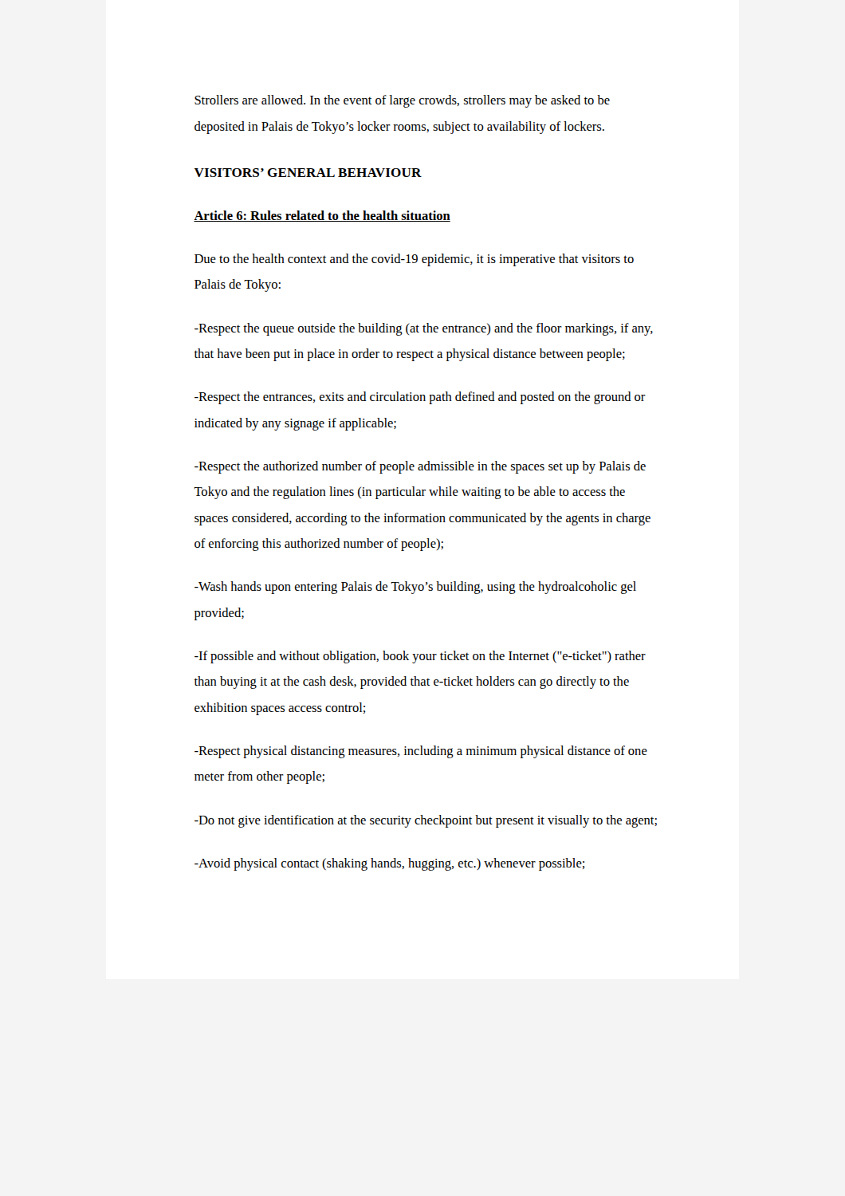Strollers are allowed. In the event of large crowds, strollers may be asked to be deposited in Palais de Tokyo’s locker rooms, subject to availability of lockers.
VISITORS’ GENERAL BEHAVIOUR
Article 6: Rules related to the health situation
Due to the health context and the covid-19 epidemic, it is imperative that visitors to Palais de Tokyo:
-Respect the queue outside the building (at the entrance) and the floor markings, if any, that have been put in place in order to respect a physical distance between people;
-Respect the entrances, exits and circulation path defined and posted on the ground or indicated by any signage if applicable;
-Respect the authorized number of people admissible in the spaces set up by Palais de Tokyo and the regulation lines (in particular while waiting to be able to access the spaces considered, according to the information communicated by the agents in charge of enforcing this authorized number of people);
-Wash hands upon entering Palais de Tokyo’s building, using the hydroalcoholic gel provided;
-If possible and without obligation, book your ticket on the Internet ("e-ticket") rather than buying it at the cash desk, provided that e-ticket holders can go directly to the exhibition spaces access control;
-Respect physical distancing measures, including a minimum physical distance of one meter from other people;
-Do not give identification at the security checkpoint but present it visually to the agent;
-Avoid physical contact (shaking hands, hugging, etc.) whenever possible;